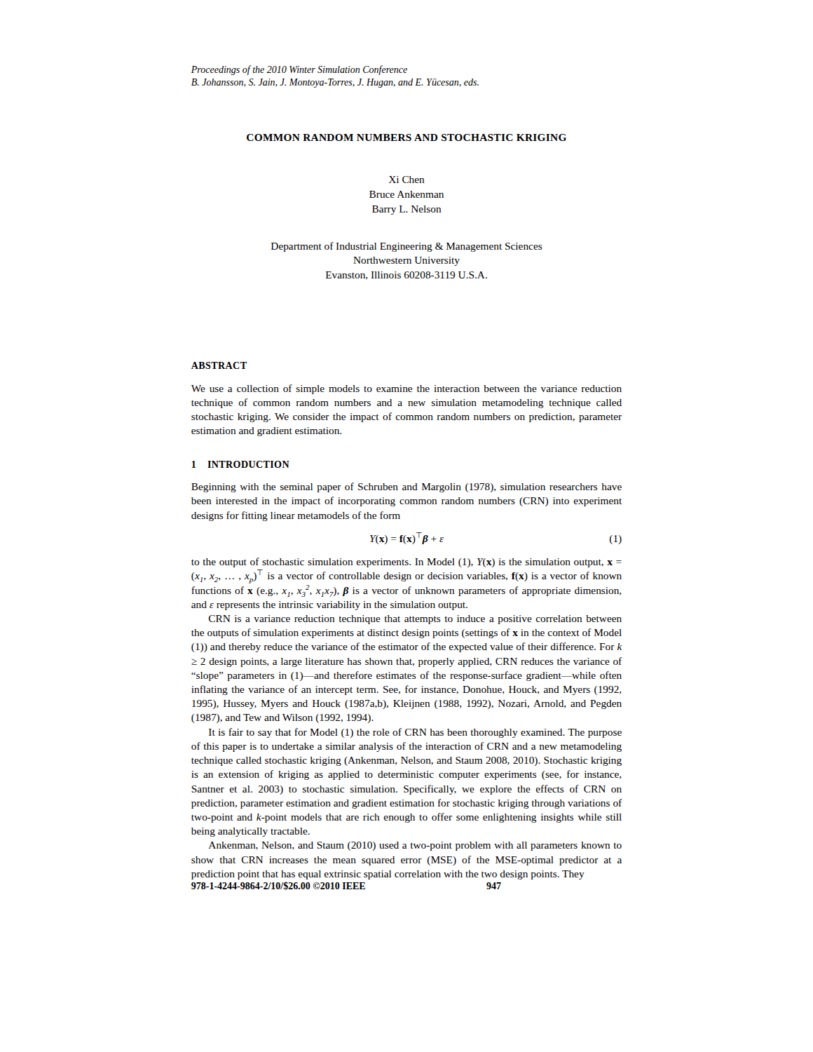Proceedings of the 2010 Winter Simulation Conference
B. Johansson, S. Jain, J. Montoya-Torres, J. Hugan, and E. Yücesan, eds.
Common Random Numbers and Stochastic Kriging
Xi Chen
Bruce Ankenman
Barry L. Nelson
Department of Industrial Engineering & Management Sciences
Northwestern University
Evanston, Illinois 60208-3119 U.S.A.
ABSTRACT
We use a collection of simple models to examine the interaction between the variance reduction technique of common random numbers and a new simulation metamodeling technique called stochastic kriging. We consider the impact of common random numbers on prediction, parameter estimation and gradient estimation.
1 INTRODUCTION
Beginning with the seminal paper of Schruben and Margolin (1978), simulation researchers have been interested in the impact of incorporating common random numbers (CRN) into experiment designs for fitting linear metamodels of the form
Y(x) = f(x)⊤β + ε (1)
to the output of stochastic simulation experiments. In Model (1), Y(x) is the simulation output, x = (x1, x2, … , xp)⊤ is a vector of controllable design or decision variables, f(x) is a vector of known functions of x (e.g., x1, x32, x1x7), β is a vector of unknown parameters of appropriate dimension, and ε represents the intrinsic variability in the simulation output.
CRN is a variance reduction technique that attempts to induce a positive correlation between the outputs of simulation experiments at distinct design points (settings of x in the context of Model (1)) and thereby reduce the variance of the estimator of the expected value of their difference. For k ≥ 2 design points, a large literature has shown that, properly applied, CRN reduces the variance of “slope” parameters in (1)—and therefore estimates of the response-surface gradient—while often inflating the variance of an intercept term. See, for instance, Donohue, Houck, and Myers (1992, 1995), Hussey, Myers and Houck (1987a,b), Kleijnen (1988, 1992), Nozari, Arnold, and Pegden (1987), and Tew and Wilson (1992, 1994).
It is fair to say that for Model (1) the role of CRN has been thoroughly examined. The purpose of this paper is to undertake a similar analysis of the interaction of CRN and a new metamodeling technique called stochastic kriging (Ankenman, Nelson, and Staum 2008, 2010). Stochastic kriging is an extension of kriging as applied to deterministic computer experiments (see, for instance, Santner et al. 2003) to stochastic simulation. Specifically, we explore the effects of CRN on prediction, parameter estimation and gradient estimation for stochastic kriging through variations of two-point and k-point models that are rich enough to offer some enlightening insights while still being analytically tractable.
Ankenman, Nelson, and Staum (2010) used a two-point problem with all parameters known to show that CRN increases the mean squared error (MSE) of the MSE-optimal predictor at a prediction point that has equal extrinsic spatial correlation with the two design points. They
978-1-4244-9864-2/10/$26.00 ©2010 IEEE
947